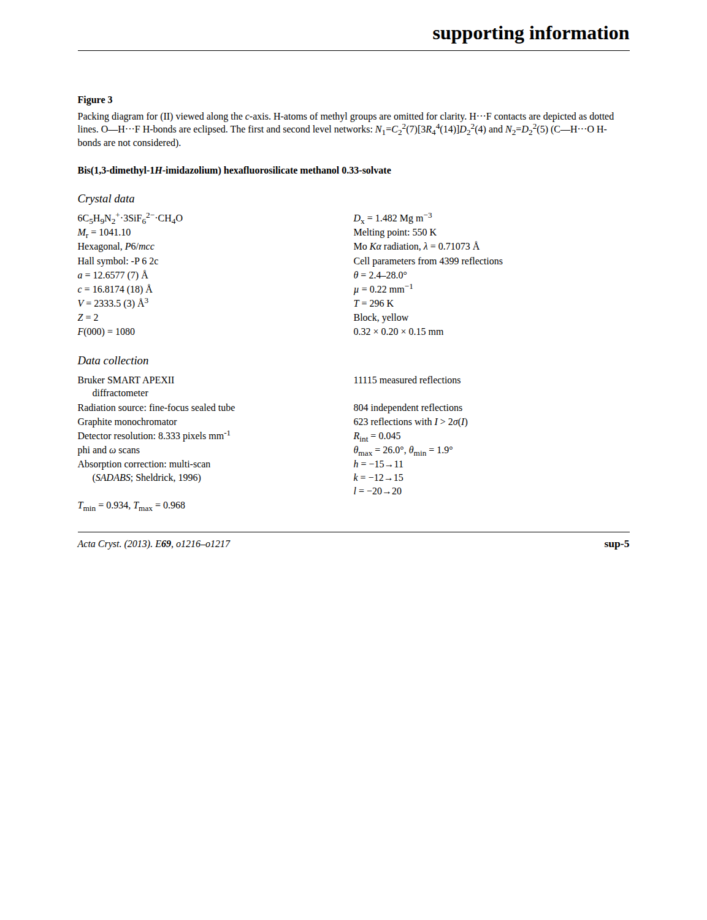supporting information
Figure 3
Packing diagram for (II) viewed along the c-axis. H-atoms of methyl groups are omitted for clarity. H···F contacts are depicted as dotted lines. O—H···F H-bonds are eclipsed. The first and second level networks: N1=C22(7)[3R44(14)]D22(4) and N2=D22(5) (C—H···O H-bonds are not considered).
Bis(1,3-dimethyl-1H-imidazolium) hexafluorosilicate methanol 0.33-solvate
Crystal data
| 6C 5 H 9 N 2 + ·3SiF 6 2− ·CH 4 O | D x = 1.482 Mg m −3 |
| M r = 1041.10 | Melting point: 550 K |
| Hexagonal, P 6/ mcc | Mo Kα radiation, λ = 0.71073 Å |
| Hall symbol: -P 6 2c | Cell parameters from 4399 reflections |
| a = 12.6577 (7) Å | θ = 2.4–28.0° |
| c = 16.8174 (18) Å | µ = 0.22 mm −1 |
| V = 2333.5 (3) Å 3 | T = 296 K |
| Z = 2 | Block, yellow |
| F (000) = 1080 | 0.32 × 0.20 × 0.15 mm |
Data collection
| Bruker SMART APEXII diffractometer | 11115 measured reflections |
| Radiation source: fine-focus sealed tube | 804 independent reflections |
| Graphite monochromator | 623 reflections with I > 2 σ ( I ) |
| Detector resolution: 8.333 pixels mm -1 | R int = 0.045 |
| phi and ω scans | θ max = 26.0°, θ min = 1.9° |
| Absorption correction: multi-scan ( SADABS ; Sheldrick, 1996) | h = −15→11 k = −12→15 l = −20→20 |
| T min = 0.934, T max = 0.968 | |
Acta Cryst. (2013). E69, o1216–o1217 sup-5